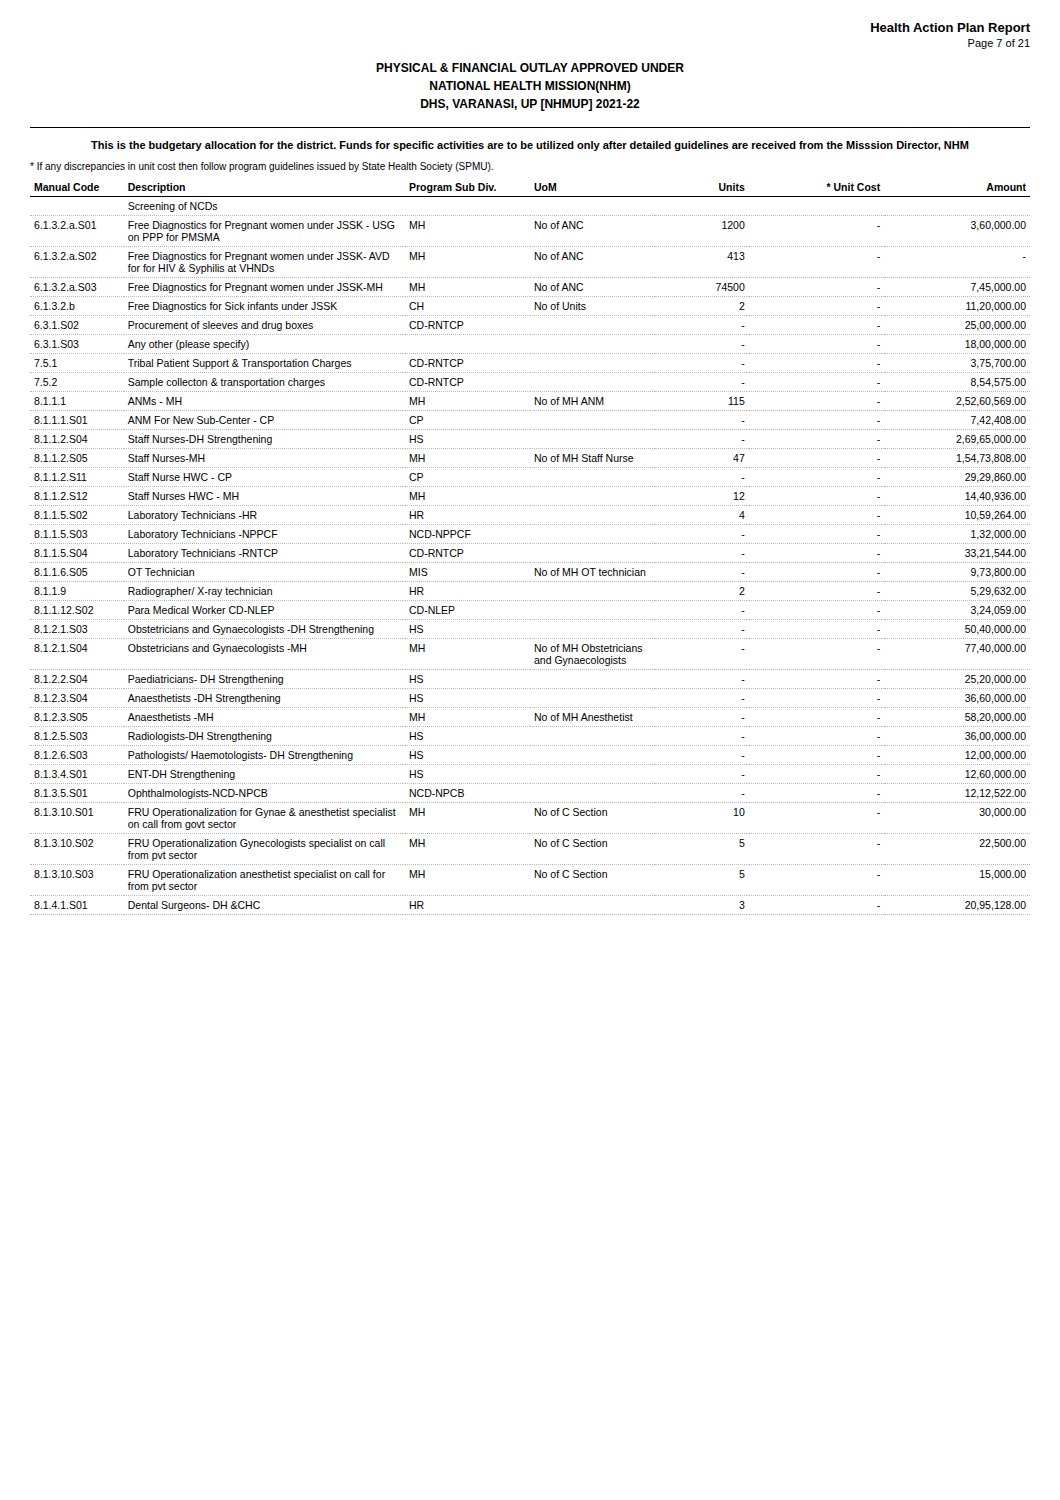Health Action Plan Report
Page 7 of 21
PHYSICAL & FINANCIAL OUTLAY APPROVED UNDER
NATIONAL HEALTH MISSION(NHM)
DHS, VARANASI, UP [NHMUP] 2021-22
This is the budgetary allocation for the district. Funds for specific activities are to be utilized only after detailed guidelines are received from the Misssion Director, NHM
* If any discrepancies in unit cost then follow program guidelines issued by State Health Society (SPMU).
| Manual Code | Description | Program Sub Div. | UoM | Units | * Unit Cost | Amount |
| --- | --- | --- | --- | --- | --- | --- |
| | Screening of NCDs | | | | | |
| 6.1.3.2.a.S01 | Free Diagnostics for Pregnant women under JSSK - USG on PPP for PMSMA | MH | No of ANC | 1200 | - | 3,60,000.00 |
| 6.1.3.2.a.S02 | Free Diagnostics for Pregnant women under JSSK- AVD for for HIV & Syphilis at VHNDs | MH | No of ANC | 413 | - | - |
| 6.1.3.2.a.S03 | Free Diagnostics for Pregnant women under JSSK-MH | MH | No of ANC | 74500 | - | 7,45,000.00 |
| 6.1.3.2.b | Free Diagnostics for Sick infants under JSSK | CH | No of Units | 2 | - | 11,20,000.00 |
| 6.3.1.S02 | Procurement of sleeves and drug boxes | CD-RNTCP | | - | - | 25,00,000.00 |
| 6.3.1.S03 | Any other (please specify) | | | - | - | 18,00,000.00 |
| 7.5.1 | Tribal Patient Support & Transportation Charges | CD-RNTCP | | - | - | 3,75,700.00 |
| 7.5.2 | Sample collecton & transportation charges | CD-RNTCP | | - | - | 8,54,575.00 |
| 8.1.1.1 | ANMs - MH | MH | No of MH ANM | 115 | - | 2,52,60,569.00 |
| 8.1.1.1.S01 | ANM For New Sub-Center - CP | CP | | - | - | 7,42,408.00 |
| 8.1.1.2.S04 | Staff Nurses-DH Strengthening | HS | | - | - | 2,69,65,000.00 |
| 8.1.1.2.S05 | Staff Nurses-MH | MH | No of MH Staff Nurse | 47 | - | 1,54,73,808.00 |
| 8.1.1.2.S11 | Staff Nurse HWC - CP | CP | | - | - | 29,29,860.00 |
| 8.1.1.2.S12 | Staff Nurses HWC - MH | MH | | 12 | - | 14,40,936.00 |
| 8.1.1.5.S02 | Laboratory Technicians -HR | HR | | 4 | - | 10,59,264.00 |
| 8.1.1.5.S03 | Laboratory Technicians -NPPCF | NCD-NPPCF | | - | - | 1,32,000.00 |
| 8.1.1.5.S04 | Laboratory Technicians -RNTCP | CD-RNTCP | | - | - | 33,21,544.00 |
| 8.1.1.6.S05 | OT Technician | MIS | No of MH OT technician | - | - | 9,73,800.00 |
| 8.1.1.9 | Radiographer/ X-ray technician | HR | | 2 | - | 5,29,632.00 |
| 8.1.1.12.S02 | Para Medical Worker CD-NLEP | CD-NLEP | | - | - | 3,24,059.00 |
| 8.1.2.1.S03 | Obstetricians and Gynaecologists -DH Strengthening | HS | | - | - | 50,40,000.00 |
| 8.1.2.1.S04 | Obstetricians and Gynaecologists -MH | MH | No of MH Obstetricians and Gynaecologists | - | - | 77,40,000.00 |
| 8.1.2.2.S04 | Paediatricians- DH Strengthening | HS | | - | - | 25,20,000.00 |
| 8.1.2.3.S04 | Anaesthetists -DH Strengthening | HS | | - | - | 36,60,000.00 |
| 8.1.2.3.S05 | Anaesthetists -MH | MH | No of MH Anesthetist | - | - | 58,20,000.00 |
| 8.1.2.5.S03 | Radiologists-DH Strengthening | HS | | - | - | 36,00,000.00 |
| 8.1.2.6.S03 | Pathologists/ Haemotologists- DH Strengthening | HS | | - | - | 12,00,000.00 |
| 8.1.3.4.S01 | ENT-DH Strengthening | HS | | - | - | 12,60,000.00 |
| 8.1.3.5.S01 | Ophthalmologists-NCD-NPCB | NCD-NPCB | | - | - | 12,12,522.00 |
| 8.1.3.10.S01 | FRU Operationalization for Gynae & anesthetist specialist on call from govt sector | MH | No of C Section | 10 | - | 30,000.00 |
| 8.1.3.10.S02 | FRU Operationalization Gynecologists specialist on call from pvt sector | MH | No of C Section | 5 | - | 22,500.00 |
| 8.1.3.10.S03 | FRU Operationalization anesthetist specialist on call for from pvt sector | MH | No of C Section | 5 | - | 15,000.00 |
| 8.1.4.1.S01 | Dental Surgeons- DH &CHC | HR | | 3 | - | 20,95,128.00 |